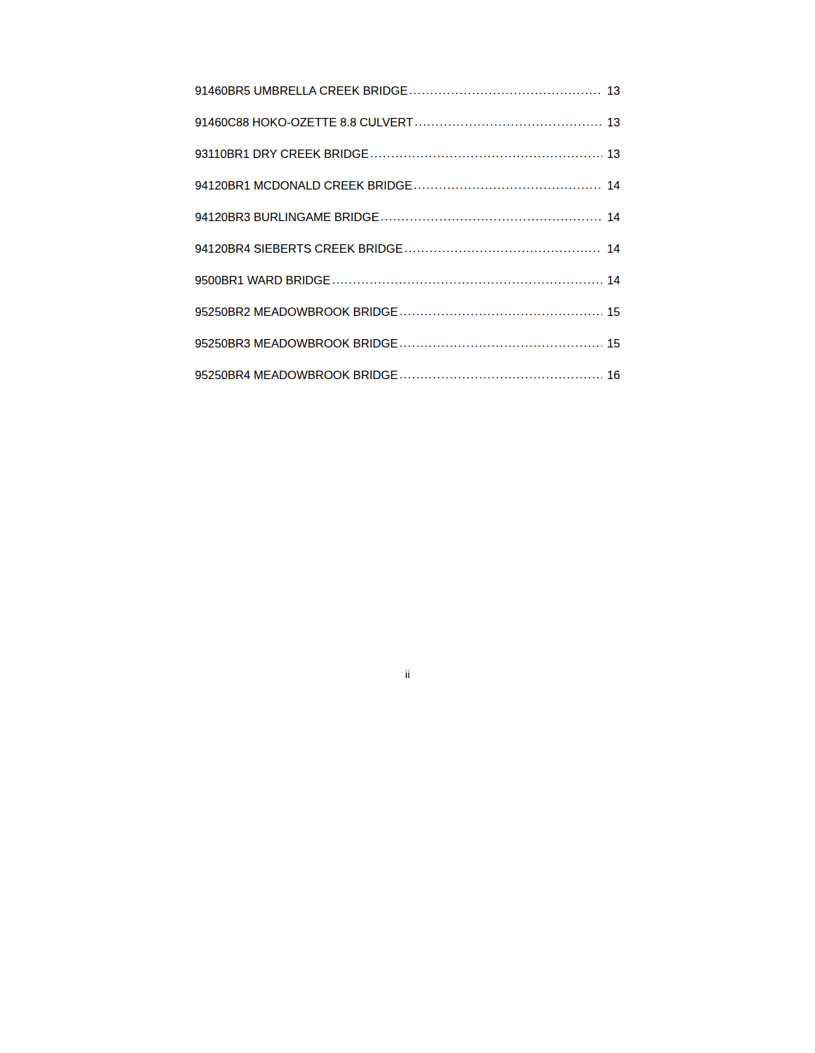91460BR5 UMBRELLA CREEK BRIDGE .................................................................................................. 13
91460C88 HOKO-OZETTE 8.8 CULVERT .................................................................................................. 13
93110BR1 DRY CREEK BRIDGE .................................................................................................. 13
94120BR1 MCDONALD CREEK BRIDGE .................................................................................................. 14
94120BR3 BURLINGAME BRIDGE .................................................................................................. 14
94120BR4 SIEBERTS CREEK BRIDGE .................................................................................................. 14
9500BR1 WARD BRIDGE .................................................................................................. 14
95250BR2 MEADOWBROOK BRIDGE .................................................................................................. 15
95250BR3 MEADOWBROOK BRIDGE .................................................................................................. 15
95250BR4 MEADOWBROOK BRIDGE .................................................................................................. 16
ii